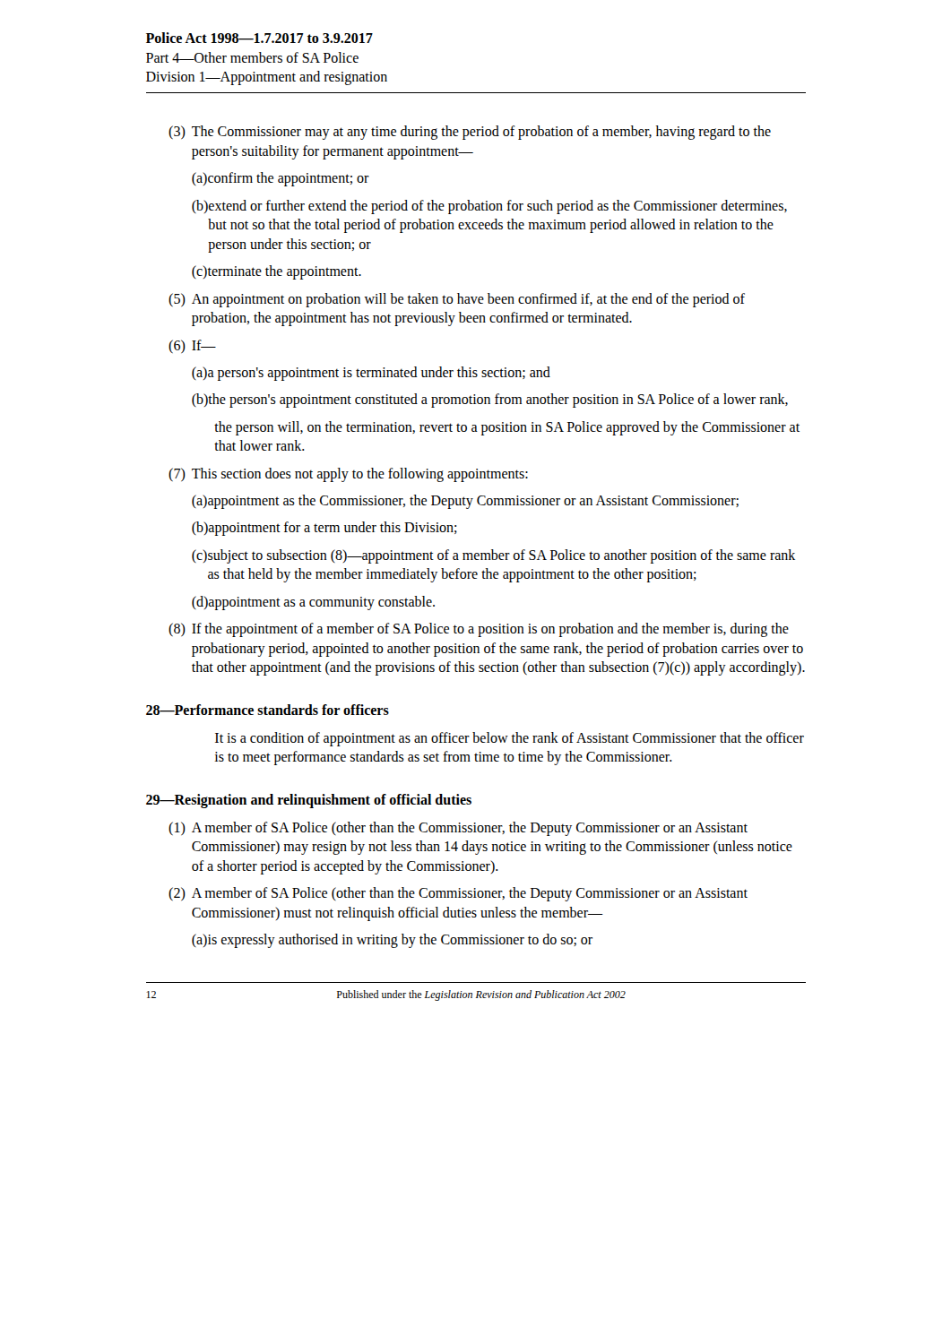Police Act 1998—1.7.2017 to 3.9.2017
Part 4—Other members of SA Police
Division 1—Appointment and resignation
(3)
The Commissioner may at any time during the period of probation of a member, having regard to the person's suitability for permanent appointment—
(a)
confirm the appointment; or
(b)
extend or further extend the period of the probation for such period as the Commissioner determines, but not so that the total period of probation exceeds the maximum period allowed in relation to the person under this section; or
(c)
terminate the appointment.
(5)
An appointment on probation will be taken to have been confirmed if, at the end of the period of probation, the appointment has not previously been confirmed or terminated.
(6)
If—
(a)
a person's appointment is terminated under this section; and
(b)
the person's appointment constituted a promotion from another position in SA Police of a lower rank,
the person will, on the termination, revert to a position in SA Police approved by the Commissioner at that lower rank.
(7)
This section does not apply to the following appointments:
(a)
appointment as the Commissioner, the Deputy Commissioner or an Assistant Commissioner;
(b)
appointment for a term under this Division;
(c)
subject to subsection (8)—appointment of a member of SA Police to another position of the same rank as that held by the member immediately before the appointment to the other position;
(d)
appointment as a community constable.
(8)
If the appointment of a member of SA Police to a position is on probation and the member is, during the probationary period, appointed to another position of the same rank, the period of probation carries over to that other appointment (and the provisions of this section (other than subsection (7)(c)) apply accordingly).
28—Performance standards for officers
It is a condition of appointment as an officer below the rank of Assistant Commissioner that the officer is to meet performance standards as set from time to time by the Commissioner.
29—Resignation and relinquishment of official duties
(1)
A member of SA Police (other than the Commissioner, the Deputy Commissioner or an Assistant Commissioner) may resign by not less than 14 days notice in writing to the Commissioner (unless notice of a shorter period is accepted by the Commissioner).
(2)
A member of SA Police (other than the Commissioner, the Deputy Commissioner or an Assistant Commissioner) must not relinquish official duties unless the member—
(a)
is expressly authorised in writing by the Commissioner to do so; or
12
Published under the Legislation Revision and Publication Act 2002